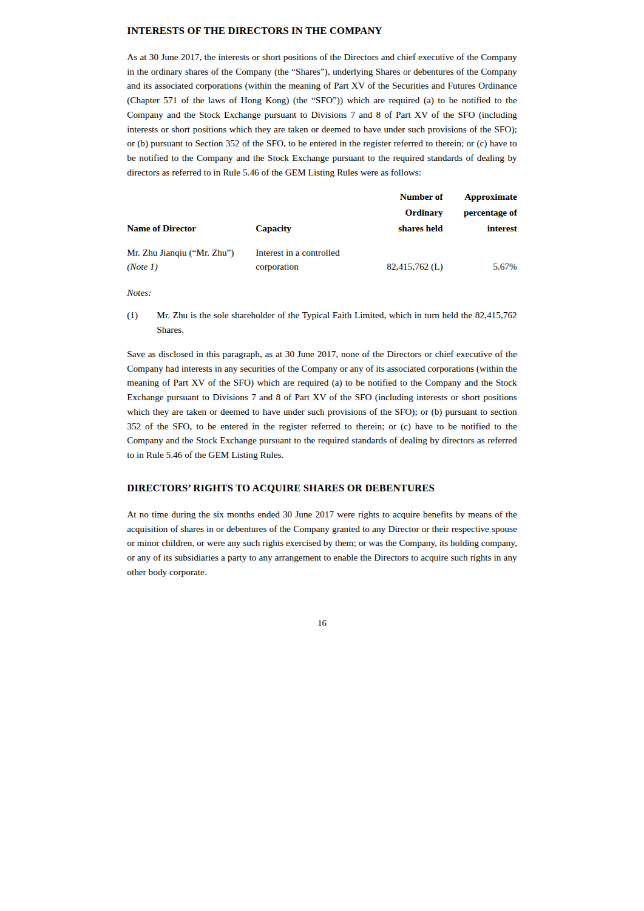INTERESTS OF THE DIRECTORS IN THE COMPANY
As at 30 June 2017, the interests or short positions of the Directors and chief executive of the Company in the ordinary shares of the Company (the “Shares”), underlying Shares or debentures of the Company and its associated corporations (within the meaning of Part XV of the Securities and Futures Ordinance (Chapter 571 of the laws of Hong Kong) (the “SFO”)) which are required (a) to be notified to the Company and the Stock Exchange pursuant to Divisions 7 and 8 of Part XV of the SFO (including interests or short positions which they are taken or deemed to have under such provisions of the SFO); or (b) pursuant to Section 352 of the SFO, to be entered in the register referred to therein; or (c) have to be notified to the Company and the Stock Exchange pursuant to the required standards of dealing by directors as referred to in Rule 5.46 of the GEM Listing Rules were as follows:
| | | Number of | Approximate |
| --- | --- | --- | --- |
| | | Ordinary | percentage of |
| Name of Director | Capacity | shares held | interest |
| Mr. Zhu Jianqiu (“Mr. Zhu”) (Note 1) | Interest in a controlled corporation | 82,415,762 (L) | 5.67% |
Notes:
(1)
Mr. Zhu is the sole shareholder of the Typical Faith Limited, which in turn held the 82,415,762 Shares.
Save as disclosed in this paragraph, as at 30 June 2017, none of the Directors or chief executive of the Company had interests in any securities of the Company or any of its associated corporations (within the meaning of Part XV of the SFO) which are required (a) to be notified to the Company and the Stock Exchange pursuant to Divisions 7 and 8 of Part XV of the SFO (including interests or short positions which they are taken or deemed to have under such provisions of the SFO); or (b) pursuant to section 352 of the SFO, to be entered in the register referred to therein; or (c) have to be notified to the Company and the Stock Exchange pursuant to the required standards of dealing by directors as referred to in Rule 5.46 of the GEM Listing Rules.
DIRECTORS’ RIGHTS TO ACQUIRE SHARES OR DEBENTURES
At no time during the six months ended 30 June 2017 were rights to acquire benefits by means of the acquisition of shares in or debentures of the Company granted to any Director or their respective spouse or minor children, or were any such rights exercised by them; or was the Company, its holding company, or any of its subsidiaries a party to any arrangement to enable the Directors to acquire such rights in any other body corporate.
16